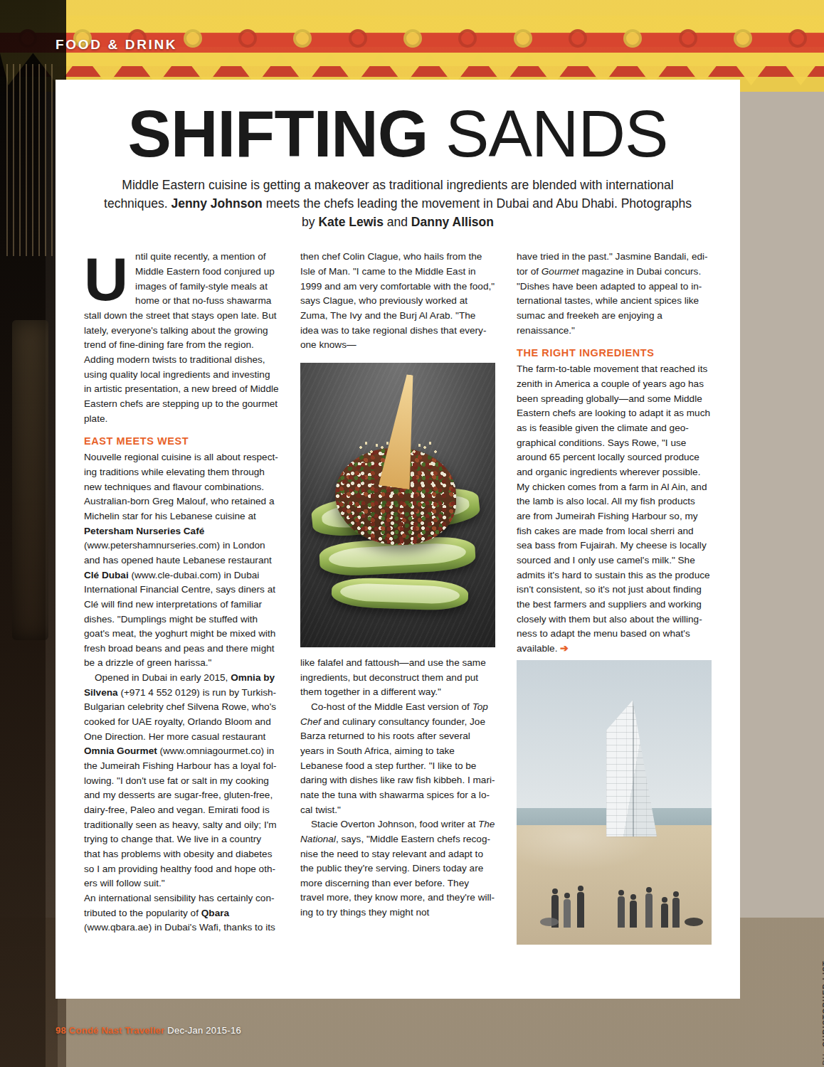Food & Drink
SHIFTING SANDS
Middle Eastern cuisine is getting a makeover as traditional ingredients are blended with international techniques. Jenny Johnson meets the chefs leading the movement in Dubai and Abu Dhabi. Photographs by Kate Lewis and Danny Allison
Until quite recently, a mention of Middle Eastern food conjured up images of family-style meals at home or that no-fuss shawarma stall down the street that stays open late. But lately, everyone's talking about the growing trend of fine-dining fare from the region. Adding modern twists to traditional dishes, using quality local ingredients and investing in artistic presentation, a new breed of Middle Eastern chefs are stepping up to the gourmet plate.
East meets west
Nouvelle regional cuisine is all about respecting traditions while elevating them through new techniques and flavour combinations. Australian-born Greg Malouf, who retained a Michelin star for his Lebanese cuisine at Petersham Nurseries Café (www.petershamnurseries.com) in London and has opened haute Lebanese restaurant Clé Dubai (www.cle-dubai.com) in Dubai International Financial Centre, says diners at Clé will find new interpretations of familiar dishes. "Dumplings might be stuffed with goat's meat, the yoghurt might be mixed with fresh broad beans and peas and there might be a drizzle of green harissa."
Opened in Dubai in early 2015, Omnia by Silvena (+971 4 552 0129) is run by Turkish-Bulgarian celebrity chef Silvena Rowe, who's cooked for UAE royalty, Orlando Bloom and One Direction. Her more casual restaurant Omnia Gourmet (www.omniagourmet.co) in the Jumeirah Fishing Harbour has a loyal following. "I don't use fat or salt in my cooking and my desserts are sugar-free, gluten-free, dairy-free, Paleo and vegan. Emirati food is traditionally seen as heavy, salty and oily; I'm trying to change that. We live in a country that has problems with obesity and diabetes so I am providing healthy food and hope others will follow suit."
An international sensibility has certainly contributed to the popularity of Qbara (www.qbara.ae) in Dubai's Wafi, thanks to its then chef Colin Clague, who hails from the Isle of Man. "I came to the Middle East in 1999 and am very comfortable with the food," says Clague, who previously worked at Zuma, The Ivy and the Burj Al Arab. "The idea was to take regional dishes that everyone knows—
like falafel and fattoush—and use the same ingredients, but deconstruct them and put them together in a different way."
Co-host of the Middle East version of Top Chef and culinary consultancy founder, Joe Barza returned to his roots after several years in South Africa, aiming to take Lebanese food a step further. "I like to be daring with dishes like raw fish kibbeh. I marinate the tuna with shawarma spices for a local twist."
Stacie Overton Johnson, food writer at The National, says, "Middle Eastern chefs recognise the need to stay relevant and adapt to the public they're serving. Diners today are more discerning than ever before. They travel more, they know more, and they're willing to try things they might not
have tried in the past." Jasmine Bandali, editor of Gourmet magazine in Dubai concurs. "Dishes have been adapted to appeal to international tastes, while ancient spices like sumac and freekeh are enjoying a renaissance."
The right ingredients
The farm-to-table movement that reached its zenith in America a couple of years ago has been spreading globally—and some Middle Eastern chefs are looking to adapt it as much as is feasible given the climate and geographical conditions. Says Rowe, "I use around 65 percent locally sourced produce and organic ingredients wherever possible. My chicken comes from a farm in Al Ain, and the lamb is also local. All my fish products are from Jumeirah Fishing Harbour so, my fish cakes are made from local sherri and sea bass from Fujairah. My cheese is locally sourced and I only use camel's milk." She admits it's hard to sustain this as the produce isn't consistent, so it's not just about finding the best farmers and suppliers and working closely with them but also about the willingness to adapt the menu based on what's available. ➔
Photograph: Christopher List
98 Condé Nast Traveller Dec-Jan 2015-16